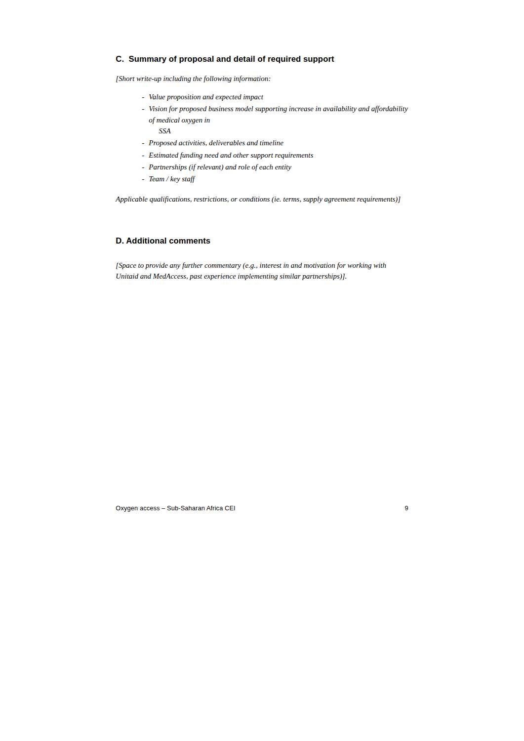C. Summary of proposal and detail of required support
[Short write-up including the following information:
Value proposition and expected impact
Vision for proposed business model supporting increase in availability and affordability of medical oxygen in SSA
Proposed activities, deliverables and timeline
Estimated funding need and other support requirements
Partnerships (if relevant) and role of each entity
Team / key staff
Applicable qualifications, restrictions, or conditions (ie. terms, supply agreement requirements)]
D. Additional comments
[Space to provide any further commentary (e.g., interest in and motivation for working with Unitaid and MedAccess, past experience implementing similar partnerships)].
Oxygen access – Sub-Saharan Africa CEI 9